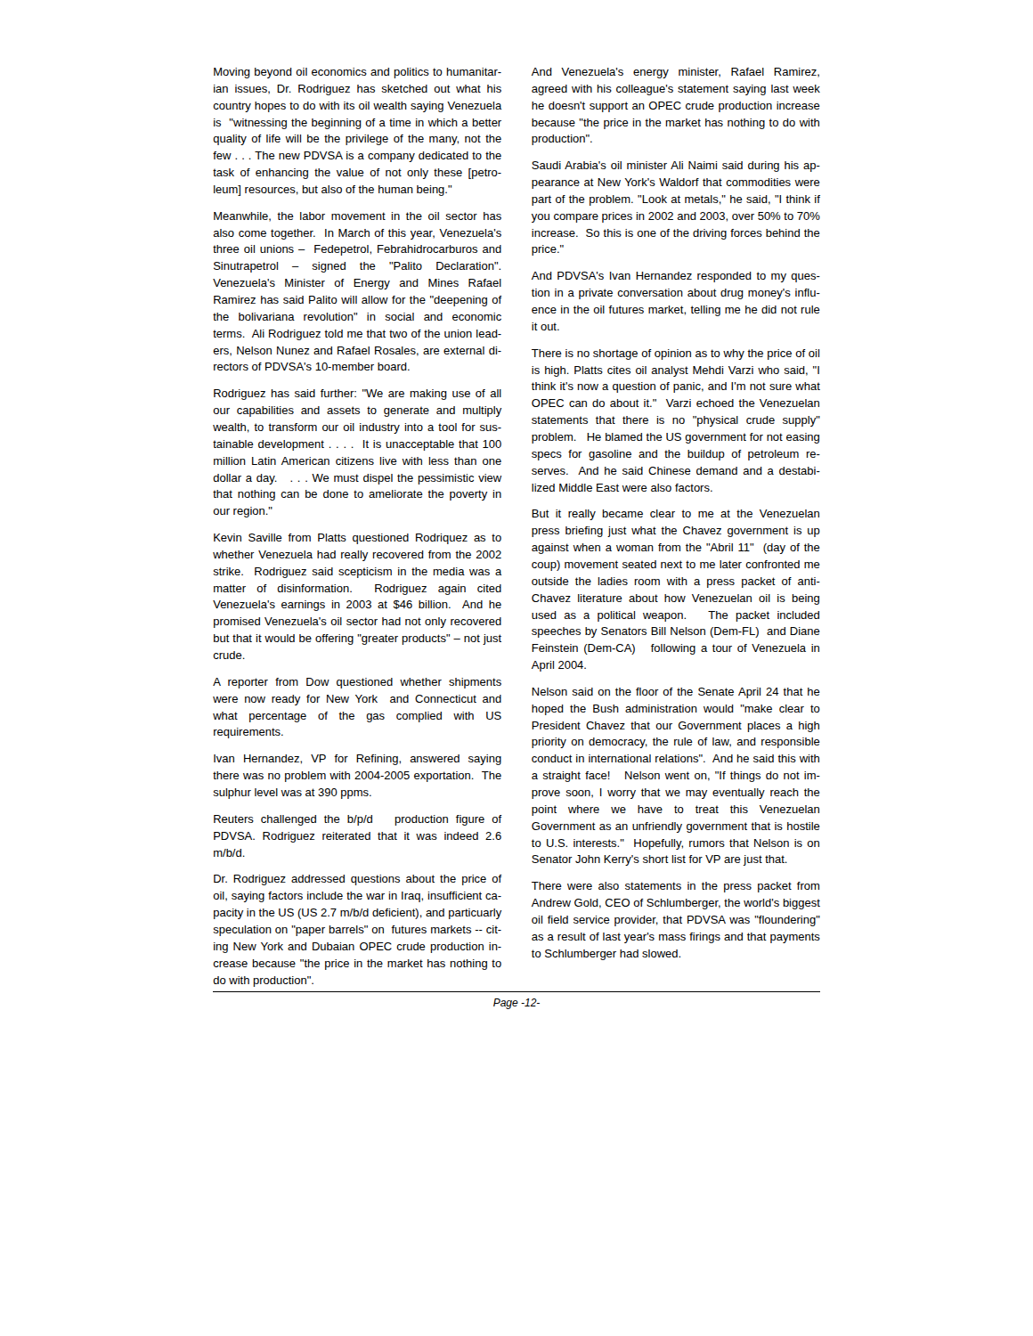Moving beyond oil economics and politics to humanitarian issues, Dr. Rodriguez has sketched out what his country hopes to do with its oil wealth saying Venezuela is "witnessing the beginning of a time in which a better quality of life will be the privilege of the many, not the few . . . The new PDVSA is a company dedicated to the task of enhancing the value of not only these [petroleum] resources, but also of the human being."
Meanwhile, the labor movement in the oil sector has also come together. In March of this year, Venezuela's three oil unions – Fedepetrol, Febrahidrocarburos and Sinutrapetrol – signed the "Palito Declaration". Venezuela's Minister of Energy and Mines Rafael Ramirez has said Palito will allow for the "deepening of the bolivariana revolution" in social and economic terms. Ali Rodriguez told me that two of the union leaders, Nelson Nunez and Rafael Rosales, are external directors of PDVSA's 10-member board.
Rodriguez has said further: "We are making use of all our capabilities and assets to generate and multiply wealth, to transform our oil industry into a tool for sustainable development . . . . It is unacceptable that 100 million Latin American citizens live with less than one dollar a day. . . . We must dispel the pessimistic view that nothing can be done to ameliorate the poverty in our region."
Kevin Saville from Platts questioned Rodriquez as to whether Venezuela had really recovered from the 2002 strike. Rodriguez said scepticism in the media was a matter of disinformation. Rodriguez again cited Venezuela's earnings in 2003 at $46 billion. And he promised Venezuela's oil sector had not only recovered but that it would be offering "greater products" – not just crude.
A reporter from Dow questioned whether shipments were now ready for New York and Connecticut and what percentage of the gas complied with US requirements.
Ivan Hernandez, VP for Refining, answered saying there was no problem with 2004-2005 exportation. The sulphur level was at 390 ppms.
Reuters challenged the b/p/d production figure of PDVSA. Rodriguez reiterated that it was indeed 2.6 m/b/d.
Dr. Rodriguez addressed questions about the price of oil, saying factors include the war in Iraq, insufficient capacity in the US (US 2.7 m/b/d deficient), and particuarly speculation on "paper barrels" on futures markets -- citing New York and Dubaian OPEC crude production increase because "the price in the market has nothing to do with production".
And Venezuela's energy minister, Rafael Ramirez, agreed with his colleague's statement saying last week he doesn't support an OPEC crude production increase because "the price in the market has nothing to do with production".
Saudi Arabia's oil minister Ali Naimi said during his appearance at New York's Waldorf that commodities were part of the problem. "Look at metals," he said, "I think if you compare prices in 2002 and 2003, over 50% to 70% increase. So this is one of the driving forces behind the price."
And PDVSA's Ivan Hernandez responded to my question in a private conversation about drug money's influence in the oil futures market, telling me he did not rule it out.
There is no shortage of opinion as to why the price of oil is high. Platts cites oil analyst Mehdi Varzi who said, "I think it's now a question of panic, and I'm not sure what OPEC can do about it." Varzi echoed the Venezuelan statements that there is no "physical crude supply" problem. He blamed the US government for not easing specs for gasoline and the buildup of petroleum reserves. And he said Chinese demand and a destabilized Middle East were also factors.
But it really became clear to me at the Venezuelan press briefing just what the Chavez government is up against when a woman from the "Abril 11" (day of the coup) movement seated next to me later confronted me outside the ladies room with a press packet of anti-Chavez literature about how Venezuelan oil is being used as a political weapon. The packet included speeches by Senators Bill Nelson (Dem-FL) and Diane Feinstein (Dem-CA) following a tour of Venezuela in April 2004.
Nelson said on the floor of the Senate April 24 that he hoped the Bush administration would "make clear to President Chavez that our Government places a high priority on democracy, the rule of law, and responsible conduct in international relations". And he said this with a straight face! Nelson went on, "If things do not improve soon, I worry that we may eventually reach the point where we have to treat this Venezuelan Government as an unfriendly government that is hostile to U.S. interests." Hopefully, rumors that Nelson is on Senator John Kerry's short list for VP are just that.
There were also statements in the press packet from Andrew Gold, CEO of Schlumberger, the world's biggest oil field service provider, that PDVSA was "floundering" as a result of last year's mass firings and that payments to Schlumberger had slowed.
Page -12-